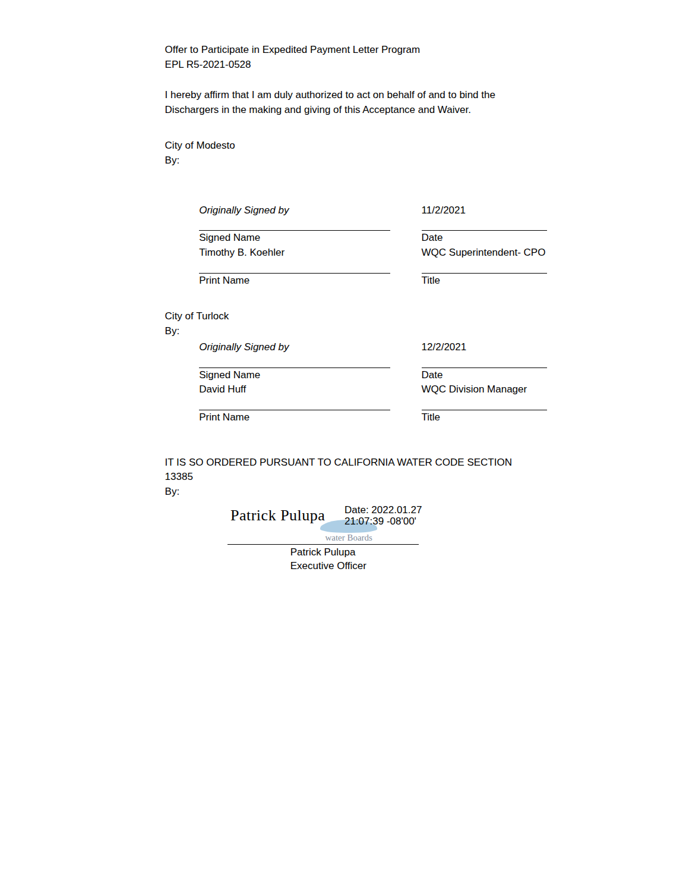Offer to Participate in Expedited Payment Letter Program
EPL R5-2021-0528
I hereby affirm that I am duly authorized to act on behalf of and to bind the Dischargers in the making and giving of this Acceptance and Waiver.
City of Modesto
By:
| Originally Signed by | | 11/2/2021 |
| Signed Name | | Date |
| Timothy B. Koehler | | WQC Superintendent- CPO |
| Print Name | | Title |
City of Turlock
By:
| Originally Signed by | | 12/2/2021 |
| Signed Name | | Date |
| David Huff | | WQC Division Manager |
| Print Name | | Title |
IT IS SO ORDERED PURSUANT TO CALIFORNIA WATER CODE SECTION 13385
By:
Patrick Pulupa water Boards Date: 2022.01.27
21:07:39 -08'00' Patrick Pulupa Executive Officer